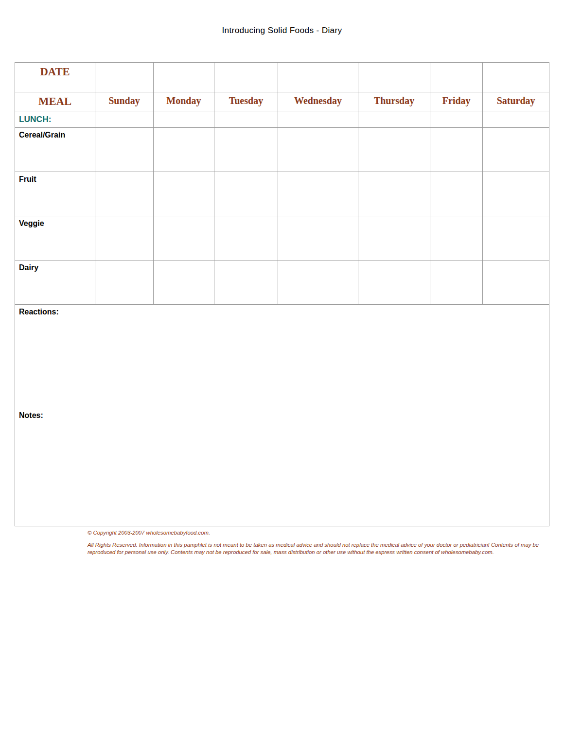Introducing Solid Foods - Diary
| DATE | | | | | | | |
| MEAL | Sunday | Monday | Tuesday | Wednesday | Thursday | Friday | Saturday |
| LUNCH: | | | | | | | |
| Cereal/Grain | | | | | | | |
| Fruit | | | | | | | |
| Veggie | | | | | | | |
| Dairy | | | | | | | |
| Reactions: |
| Notes: |
© Copyright 2003-2007 wholesomebabyfood.com.
All Rights Reserved. Information in this pamphlet is not meant to be taken as medical advice and should not replace the medical advice of your doctor or pediatrician! Contents of may be reproduced for personal use only. Contents may not be reproduced for sale, mass distribution or other use without the express written consent of wholesomebaby.com.